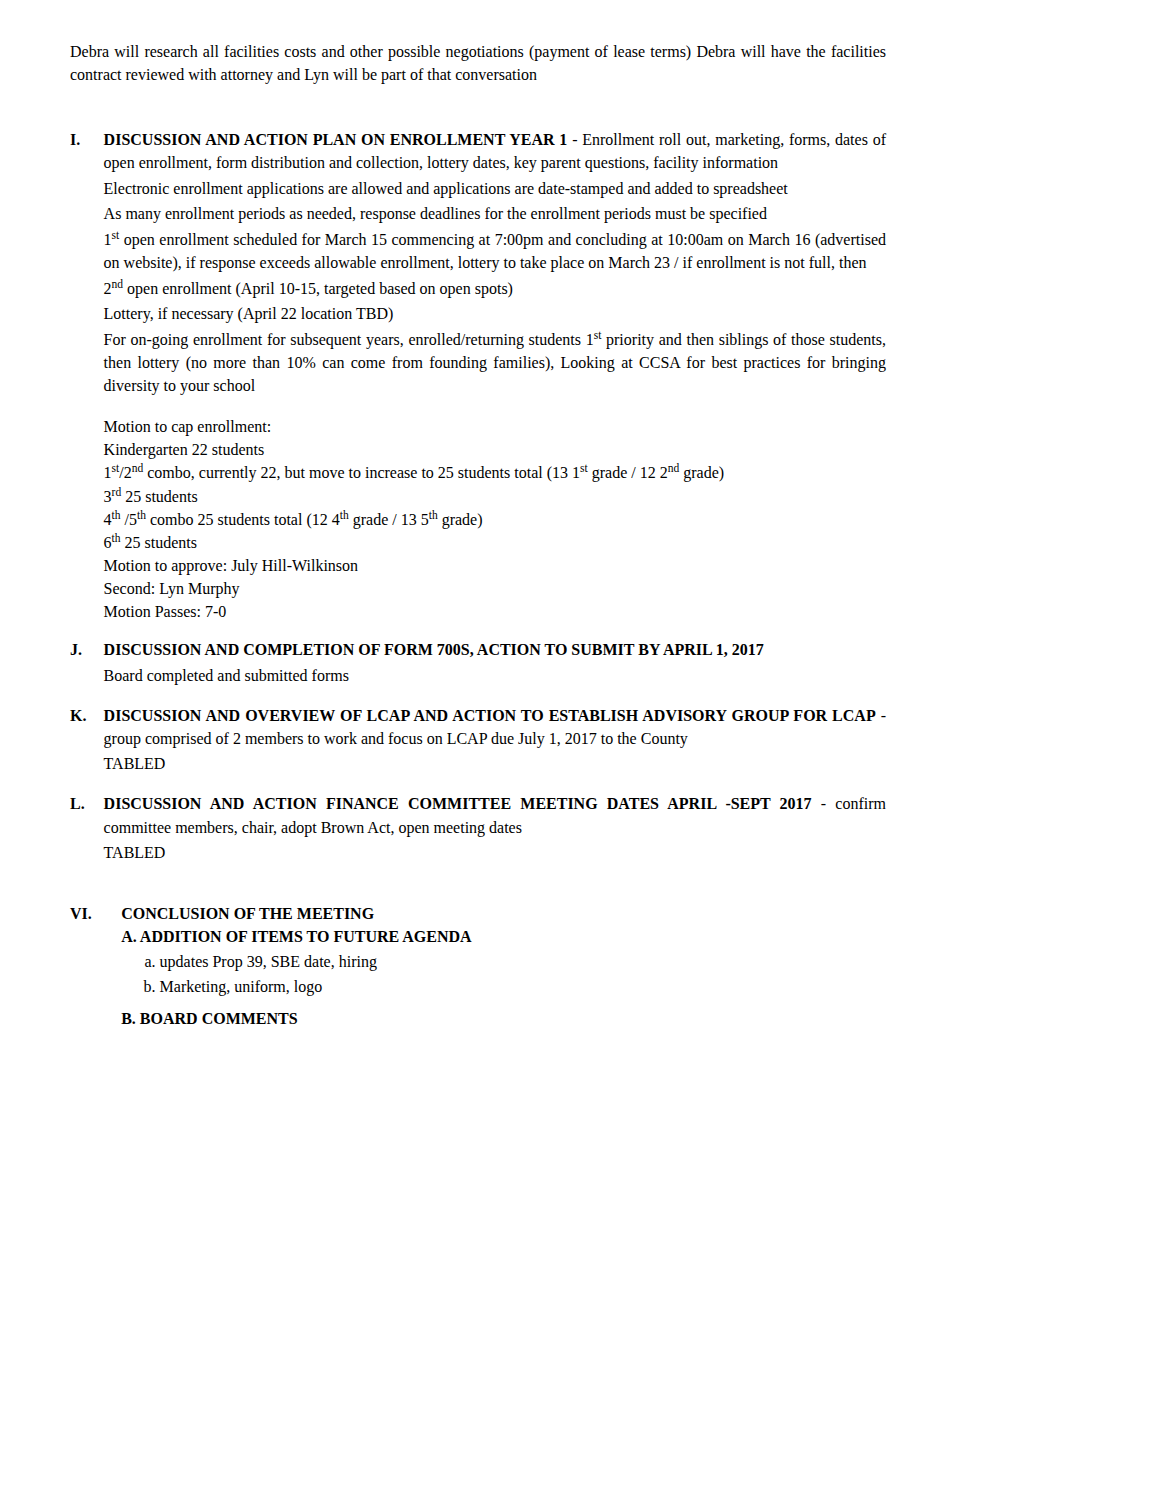Debra will research all facilities costs and other possible negotiations (payment of lease terms) Debra will have the facilities contract reviewed with attorney and Lyn will be part of that conversation
I.
Discussion and action plan on enrollment year 1 - Enrollment roll out, marketing, forms, dates of open enrollment, form distribution and collection, lottery dates, key parent questions, facility information
Electronic enrollment applications are allowed and applications are date-stamped and added to spreadsheet
As many enrollment periods as needed, response deadlines for the enrollment periods must be specified
1st open enrollment scheduled for March 15 commencing at 7:00pm and concluding at 10:00am on March 16 (advertised on website), if response exceeds allowable enrollment, lottery to take place on March 23 / if enrollment is not full, then
2nd open enrollment (April 10-15, targeted based on open spots)
Lottery, if necessary (April 22 location TBD)
For on-going enrollment for subsequent years, enrolled/returning students 1st priority and then siblings of those students, then lottery (no more than 10% can come from founding families), Looking at CCSA for best practices for bringing diversity to your school
Motion to cap enrollment:
Kindergarten 22 students
1st/2nd combo, currently 22, but move to increase to 25 students total (13 1st grade / 12 2nd grade)
3rd 25 students
4th /5th combo 25 students total (12 4th grade / 13 5th grade)
6th 25 students
Motion to approve: July Hill-Wilkinson
Second: Lyn Murphy
Motion Passes: 7-0
J.
Discussion and completion of form 700s, action to submit by April 1, 2017
Board completed and submitted forms
K.
Discussion and overview of LCAP and action to establish advisory group for LCAP -group comprised of 2 members to work and focus on LCAP due July 1, 2017 to the County
TABLED
L.
Discussion and action finance committee meeting dates April -Sept 2017 - confirm committee members, chair, adopt Brown Act, open meeting dates
TABLED
VI. Conclusion of the meeting
A. Addition of items to future agenda
updates Prop 39, SBE date, hiring
Marketing, uniform, logo
B. Board comments